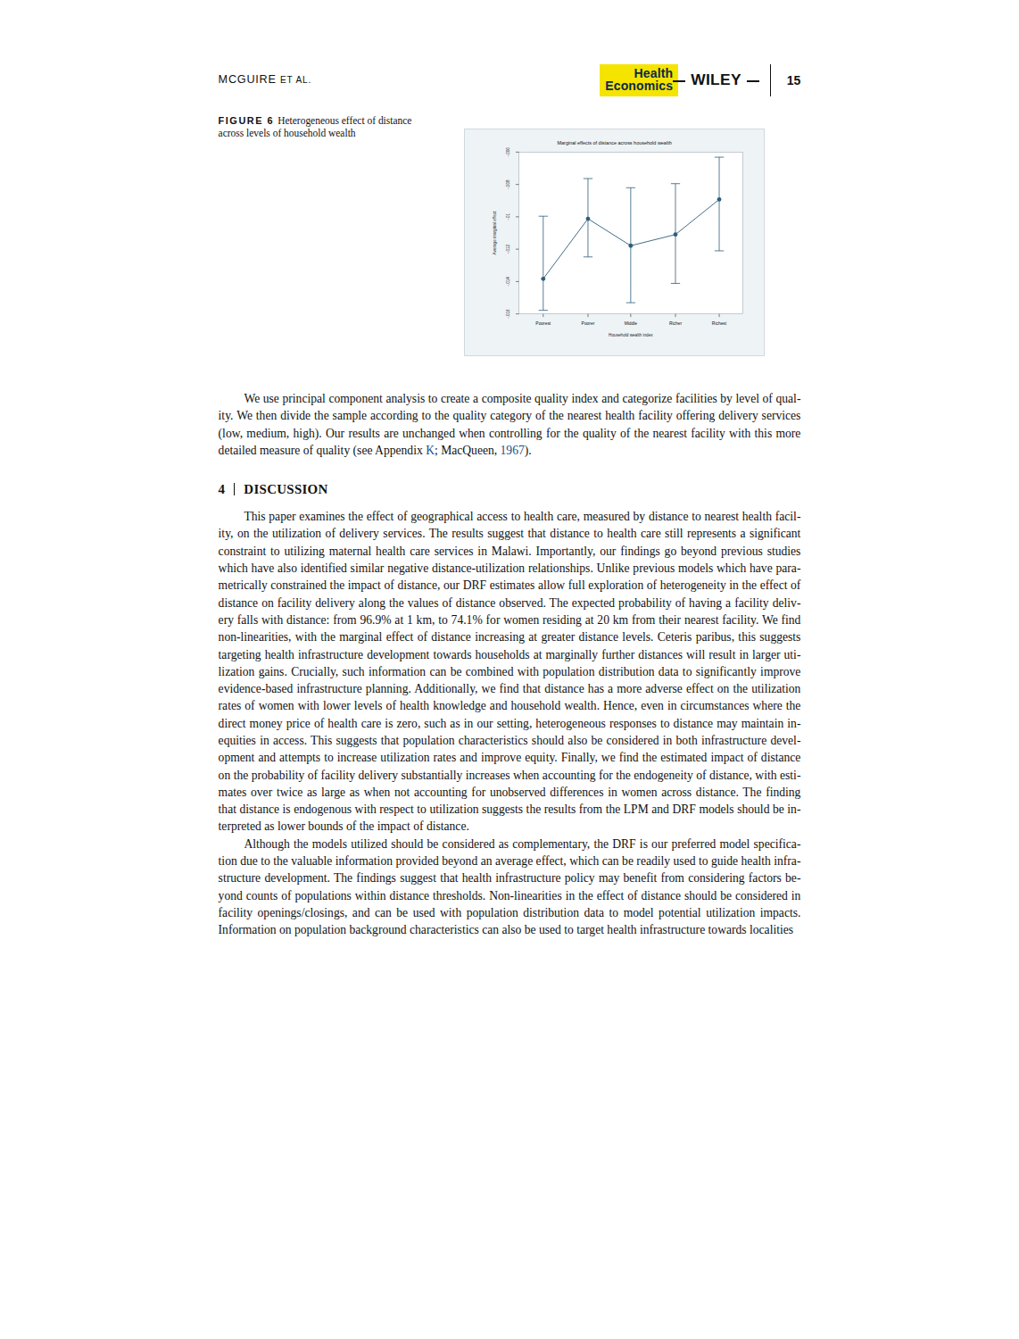McGuire et al.
Health Economics
WILEY
15
Figure 6 Heterogeneous effect of distance across levels of household wealth
Marginal effects of distance across household wealth Line plot with point estimates and 95% confidence intervals of the average marginal effect of distance for five household wealth quintiles: poorest, poorer, middle, richer, richest. Estimates range from about −0.0135 to −0.0092, with wide confidence intervals. Marginal effects of distance across household wealth mapping: y = 352 - ((v + 0.016) / 0.010) * 318 => v=-0.016 -> 352 ; v=-0.006 -> 34 -.006 -.008 -.01 -.012 -.014 -.016 Average marginal effect Poorest Poorer Middle Richer Richest Household wealth index
We use principal component analysis to create a composite quality index and categorize facilities by level of quality. We then divide the sample according to the quality category of the nearest health facility offering delivery services (low, medium, high). Our results are unchanged when controlling for the quality of the nearest facility with this more detailed measure of quality (see Appendix K; MacQueen, 1967).
4 DISCUSSION
This paper examines the effect of geographical access to health care, measured by distance to nearest health facility, on the utilization of delivery services. The results suggest that distance to health care still represents a significant constraint to utilizing maternal health care services in Malawi. Importantly, our findings go beyond previous studies which have also identified similar negative distance-utilization relationships. Unlike previous models which have parametrically constrained the impact of distance, our DRF estimates allow full exploration of heterogeneity in the effect of distance on facility delivery along the values of distance observed. The expected probability of having a facility delivery falls with distance: from 96.9% at 1 km, to 74.1% for women residing at 20 km from their nearest facility. We find non-linearities, with the marginal effect of distance increasing at greater distance levels. Ceteris paribus, this suggests targeting health infrastructure development towards households at marginally further distances will result in larger utilization gains. Crucially, such information can be combined with population distribution data to significantly improve evidence-based infrastructure planning. Additionally, we find that distance has a more adverse effect on the utilization rates of women with lower levels of health knowledge and household wealth. Hence, even in circumstances where the direct money price of health care is zero, such as in our setting, heterogeneous responses to distance may maintain inequities in access. This suggests that population characteristics should also be considered in both infrastructure development and attempts to increase utilization rates and improve equity. Finally, we find the estimated impact of distance on the probability of facility delivery substantially increases when accounting for the endogeneity of distance, with estimates over twice as large as when not accounting for unobserved differences in women across distance. The finding that distance is endogenous with respect to utilization suggests the results from the LPM and DRF models should be interpreted as lower bounds of the impact of distance.
Although the models utilized should be considered as complementary, the DRF is our preferred model specification due to the valuable information provided beyond an average effect, which can be readily used to guide health infrastructure development. The findings suggest that health infrastructure policy may benefit from considering factors beyond counts of populations within distance thresholds. Non-linearities in the effect of distance should be considered in facility openings/closings, and can be used with population distribution data to model potential utilization impacts. Information on population background characteristics can also be used to target health infrastructure towards localities